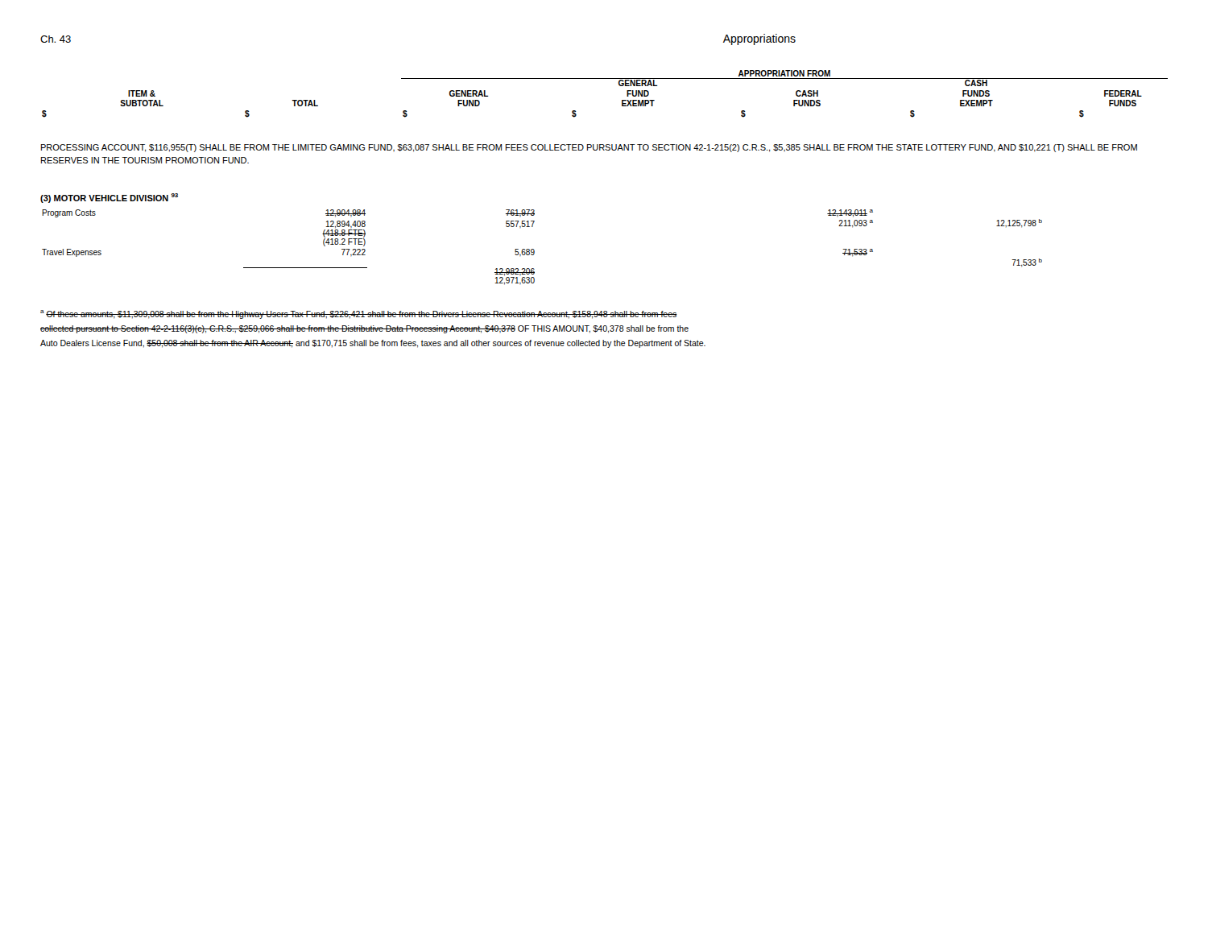Ch. 43
Appropriations
| | | | APPROPRIATION FROM |
| ITEM & SUBTOTAL | TOTAL | | GENERAL FUND | | GENERAL FUND EXEMPT | | CASH FUNDS | | CASH FUNDS EXEMPT | | FEDERAL FUNDS |
| $ | $ | | $ | | $ | | $ | | $ | | $ |
PROCESSING ACCOUNT, $116,955(T) SHALL BE FROM THE LIMITED GAMING FUND, $63,087 SHALL BE FROM FEES COLLECTED PURSUANT TO SECTION 42-1-215(2) C.R.S., $5,385 SHALL BE FROM THE STATE LOTTERY FUND, AND $10,221 (T) SHALL BE FROM RESERVES IN THE TOURISM PROMOTION FUND.
(3) MOTOR VEHICLE DIVISION 93
| Program Costs | 12,904,984 | | 761,973 | | | | 12,143,011 a | | | | |
| | 12,894,408 | | 557,517 | | | | 211,093 a | | 12,125,798 b | | |
| | (418.8 FTE) | | | | | | | | | | |
| | (418.2 FTE) | | | | | | | | | | |
| Travel Expenses | 77,222 | | 5,689 | | | | 71,533 a | | | | |
| | | | | | | | | | 71,533 b | | |
| | | | 12,982,206 | | | | | | | | |
| | | | 12,971,630 | | | | | | | | |
a Of these amounts, $11,309,008 shall be from the Highway Users Tax Fund, $226,421 shall be from the Drivers License Revocation Account, $158,948 shall be from fees
collected pursuant to Section 42-2-116(3)(c), C.R.S., $259,066 shall be from the Distributive Data Processing Account, $40,378 OF THIS AMOUNT, $40,378 shall be from the
Auto Dealers License Fund, $50,008 shall be from the AIR Account, and $170,715 shall be from fees, taxes and all other sources of revenue collected by the Department of State.